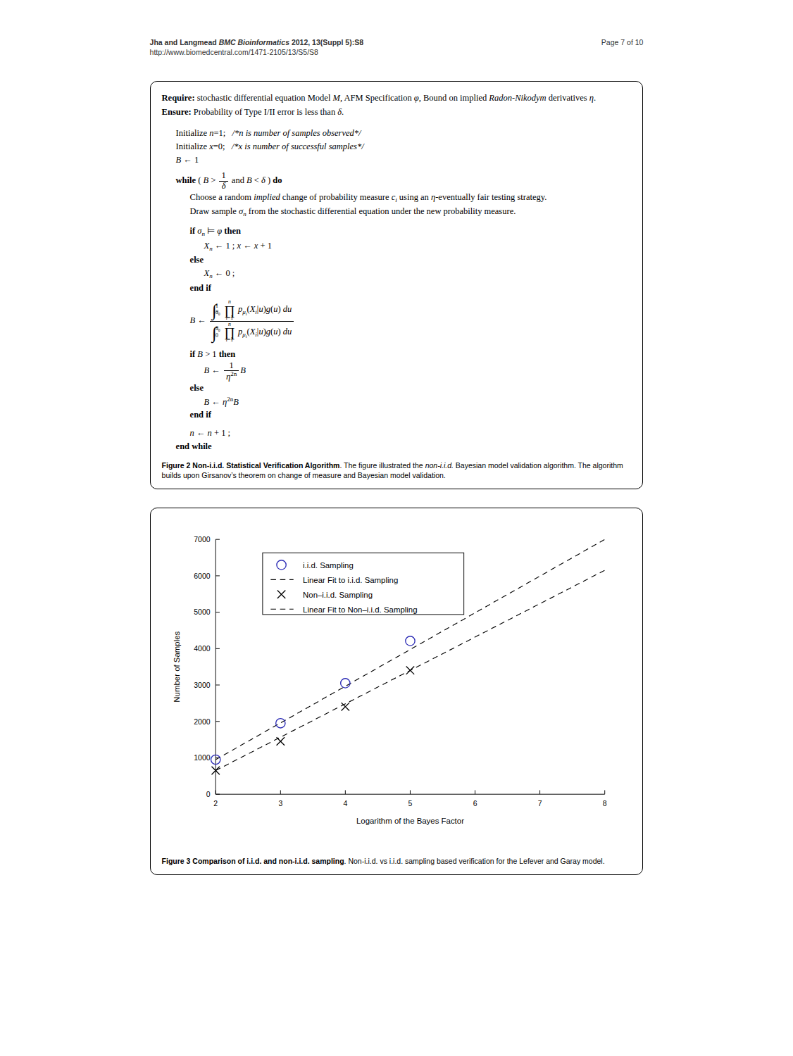Jha and Langmead BMC Bioinformatics 2012, 13(Suppl 5):S8
http://www.biomedcentral.com/1471-2105/13/S5/S8
Page 7 of 10
Require: stochastic differential equation Model M, AFM Specification φ, Bound on implied Radon-Nikodym derivatives η.
Ensure: Probability of Type I/II error is less than δ.
Initialize n=1; /*n is number of samples observed*/
Initialize x=0; /*x is number of successful samples*/
B ← 1
while ( B > 1 δ and B < δ ) do
Choose a random implied change of probability measure ci using an η-eventually fair testing strategy.
Draw sample σn from the stochastic differential equation under the new probability measure.
if σn ⊨ φ then
Xn ← 1 ; x ← x + 1
else
Xn ← 0 ;
end if
B ← ∫1 θ 0 n∏i=1 pμi(Xi|u)g(u) du ∫θ 00 n∏i=1 pμi(Xi|u)g(u) du
if B > 1 then
B ← 1 η 2n B
else
B ← η 2n B
end if
n ← n + 1 ;
end while
Figure 2 Non-i.i.d. Statistical Verification Algorithm. The figure illustrated the non-i.i.d. Bayesian model validation algorithm. The algorithm builds upon Girsanov’s theorem on change of measure and Bayesian model validation.
0 1000 2000 3000 4000 5000 6000 7000 2 3 4 5 6 7 8 Logarithm of the Bayes Factor Number of Samples i.i.d. Sampling Linear Fit to i.i.d. Sampling Non–i.i.d. Sampling Linear Fit to Non–i.i.d. Sampling
Figure 3 Comparison of i.i.d. and non-i.i.d. sampling. Non-i.i.d. vs i.i.d. sampling based verification for the Lefever and Garay model.